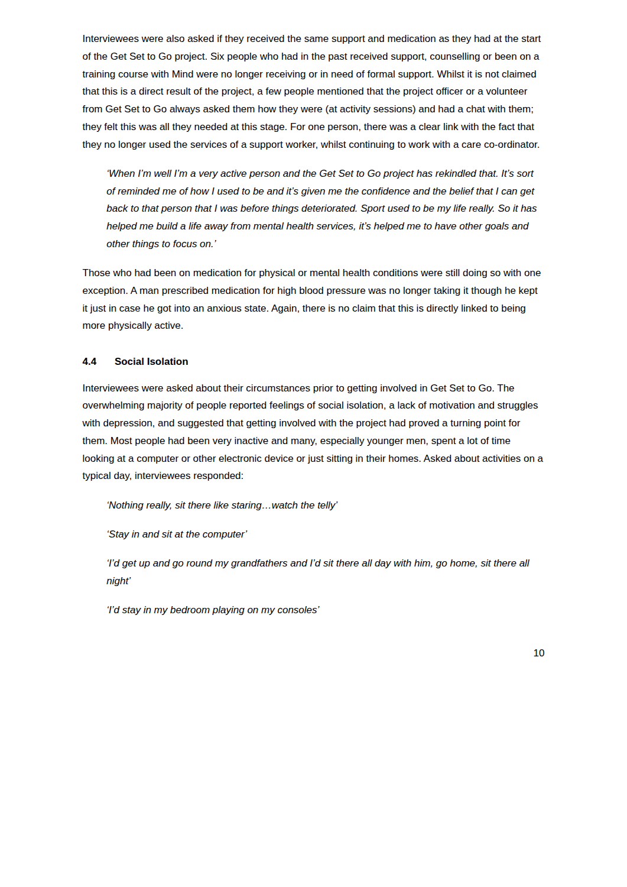Interviewees were also asked if they received the same support and medication as they had at the start of the Get Set to Go project. Six people who had in the past received support, counselling or been on a training course with Mind were no longer receiving or in need of formal support. Whilst it is not claimed that this is a direct result of the project, a few people mentioned that the project officer or a volunteer from Get Set to Go always asked them how they were (at activity sessions) and had a chat with them; they felt this was all they needed at this stage. For one person, there was a clear link with the fact that they no longer used the services of a support worker, whilst continuing to work with a care co-ordinator.
‘When I’m well I’m a very active person and the Get Set to Go project has rekindled that. It’s sort of reminded me of how I used to be and it’s given me the confidence and the belief that I can get back to that person that I was before things deteriorated. Sport used to be my life really. So it has helped me build a life away from mental health services, it’s helped me to have other goals and other things to focus on.’
Those who had been on medication for physical or mental health conditions were still doing so with one exception. A man prescribed medication for high blood pressure was no longer taking it though he kept it just in case he got into an anxious state. Again, there is no claim that this is directly linked to being more physically active.
4.4 Social Isolation
Interviewees were asked about their circumstances prior to getting involved in Get Set to Go. The overwhelming majority of people reported feelings of social isolation, a lack of motivation and struggles with depression, and suggested that getting involved with the project had proved a turning point for them. Most people had been very inactive and many, especially younger men, spent a lot of time looking at a computer or other electronic device or just sitting in their homes. Asked about activities on a typical day, interviewees responded:
‘Nothing really, sit there like staring…watch the telly’
‘Stay in and sit at the computer’
‘I’d get up and go round my grandfathers and I’d sit there all day with him, go home, sit there all night’
‘I’d stay in my bedroom playing on my consoles’
10